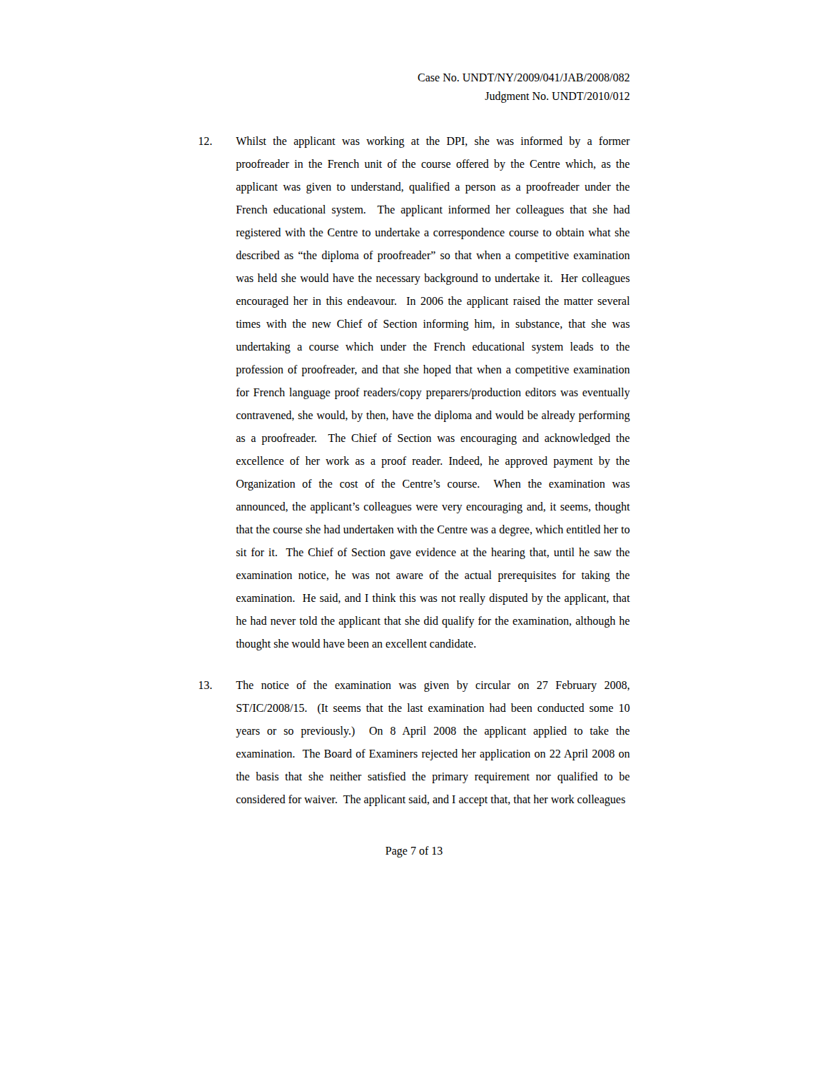Case No. UNDT/NY/2009/041/JAB/2008/082
Judgment No. UNDT/2010/012
12. Whilst the applicant was working at the DPI, she was informed by a former proofreader in the French unit of the course offered by the Centre which, as the applicant was given to understand, qualified a person as a proofreader under the French educational system. The applicant informed her colleagues that she had registered with the Centre to undertake a correspondence course to obtain what she described as “the diploma of proofreader” so that when a competitive examination was held she would have the necessary background to undertake it. Her colleagues encouraged her in this endeavour. In 2006 the applicant raised the matter several times with the new Chief of Section informing him, in substance, that she was undertaking a course which under the French educational system leads to the profession of proofreader, and that she hoped that when a competitive examination for French language proof readers/copy preparers/production editors was eventually contravened, she would, by then, have the diploma and would be already performing as a proofreader. The Chief of Section was encouraging and acknowledged the excellence of her work as a proof reader. Indeed, he approved payment by the Organization of the cost of the Centre’s course. When the examination was announced, the applicant’s colleagues were very encouraging and, it seems, thought that the course she had undertaken with the Centre was a degree, which entitled her to sit for it. The Chief of Section gave evidence at the hearing that, until he saw the examination notice, he was not aware of the actual prerequisites for taking the examination. He said, and I think this was not really disputed by the applicant, that he had never told the applicant that she did qualify for the examination, although he thought she would have been an excellent candidate.
13. The notice of the examination was given by circular on 27 February 2008, ST/IC/2008/15. (It seems that the last examination had been conducted some 10 years or so previously.) On 8 April 2008 the applicant applied to take the examination. The Board of Examiners rejected her application on 22 April 2008 on the basis that she neither satisfied the primary requirement nor qualified to be considered for waiver. The applicant said, and I accept that, that her work colleagues
Page 7 of 13